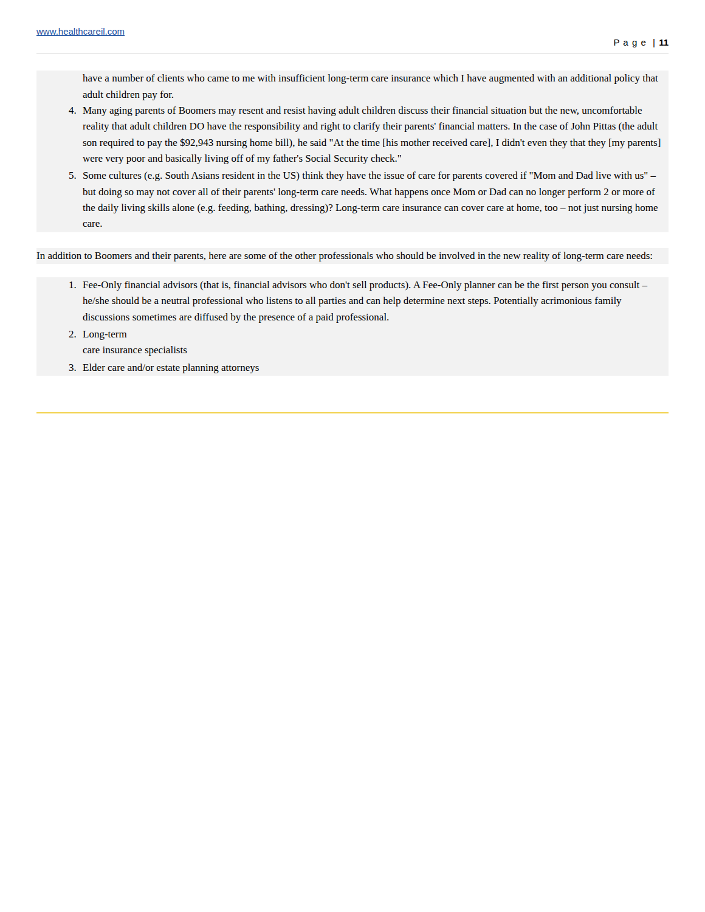www.healthcareil.com P a g e | 11
have a number of clients who came to me with insufficient long-term care insurance which I have augmented with an additional policy that adult children pay for.
Many aging parents of Boomers may resent and resist having adult children discuss their financial situation but the new, uncomfortable reality that adult children DO have the responsibility and right to clarify their parents' financial matters. In the case of John Pittas (the adult son required to pay the $92,943 nursing home bill), he said "At the time [his mother received care], I didn't even they that they [my parents] were very poor and basically living off of my father's Social Security check."
Some cultures (e.g. South Asians resident in the US) think they have the issue of care for parents covered if "Mom and Dad live with us" – but doing so may not cover all of their parents' long-term care needs. What happens once Mom or Dad can no longer perform 2 or more of the daily living skills alone (e.g. feeding, bathing, dressing)? Long-term care insurance can cover care at home, too – not just nursing home care.
In addition to Boomers and their parents, here are some of the other professionals who should be involved in the new reality of long-term care needs:
Fee-Only financial advisors (that is, financial advisors who don't sell products). A Fee-Only planner can be the first person you consult – he/she should be a neutral professional who listens to all parties and can help determine next steps. Potentially acrimonious family discussions sometimes are diffused by the presence of a paid professional.
Long-term
care insurance specialists
Elder care and/or estate planning attorneys